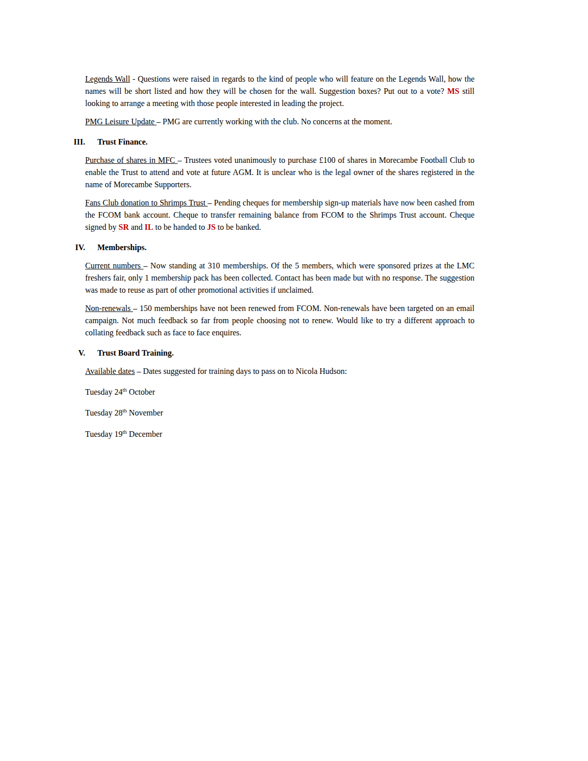Legends Wall - Questions were raised in regards to the kind of people who will feature on the Legends Wall, how the names will be short listed and how they will be chosen for the wall. Suggestion boxes? Put out to a vote? MS still looking to arrange a meeting with those people interested in leading the project.
PMG Leisure Update – PMG are currently working with the club. No concerns at the moment.
III.
Trust Finance.
Purchase of shares in MFC – Trustees voted unanimously to purchase £100 of shares in Morecambe Football Club to enable the Trust to attend and vote at future AGM. It is unclear who is the legal owner of the shares registered in the name of Morecambe Supporters.
Fans Club donation to Shrimps Trust – Pending cheques for membership sign-up materials have now been cashed from the FCOM bank account. Cheque to transfer remaining balance from FCOM to the Shrimps Trust account. Cheque signed by SR and IL to be handed to JS to be banked.
IV.
Memberships.
Current numbers – Now standing at 310 memberships. Of the 5 members, which were sponsored prizes at the LMC freshers fair, only 1 membership pack has been collected. Contact has been made but with no response. The suggestion was made to reuse as part of other promotional activities if unclaimed.
Non-renewals – 150 memberships have not been renewed from FCOM. Non-renewals have been targeted on an email campaign. Not much feedback so far from people choosing not to renew. Would like to try a different approach to collating feedback such as face to face enquires.
V.
Trust Board Training.
Available dates – Dates suggested for training days to pass on to Nicola Hudson:
Tuesday 24th October
Tuesday 28th November
Tuesday 19th December